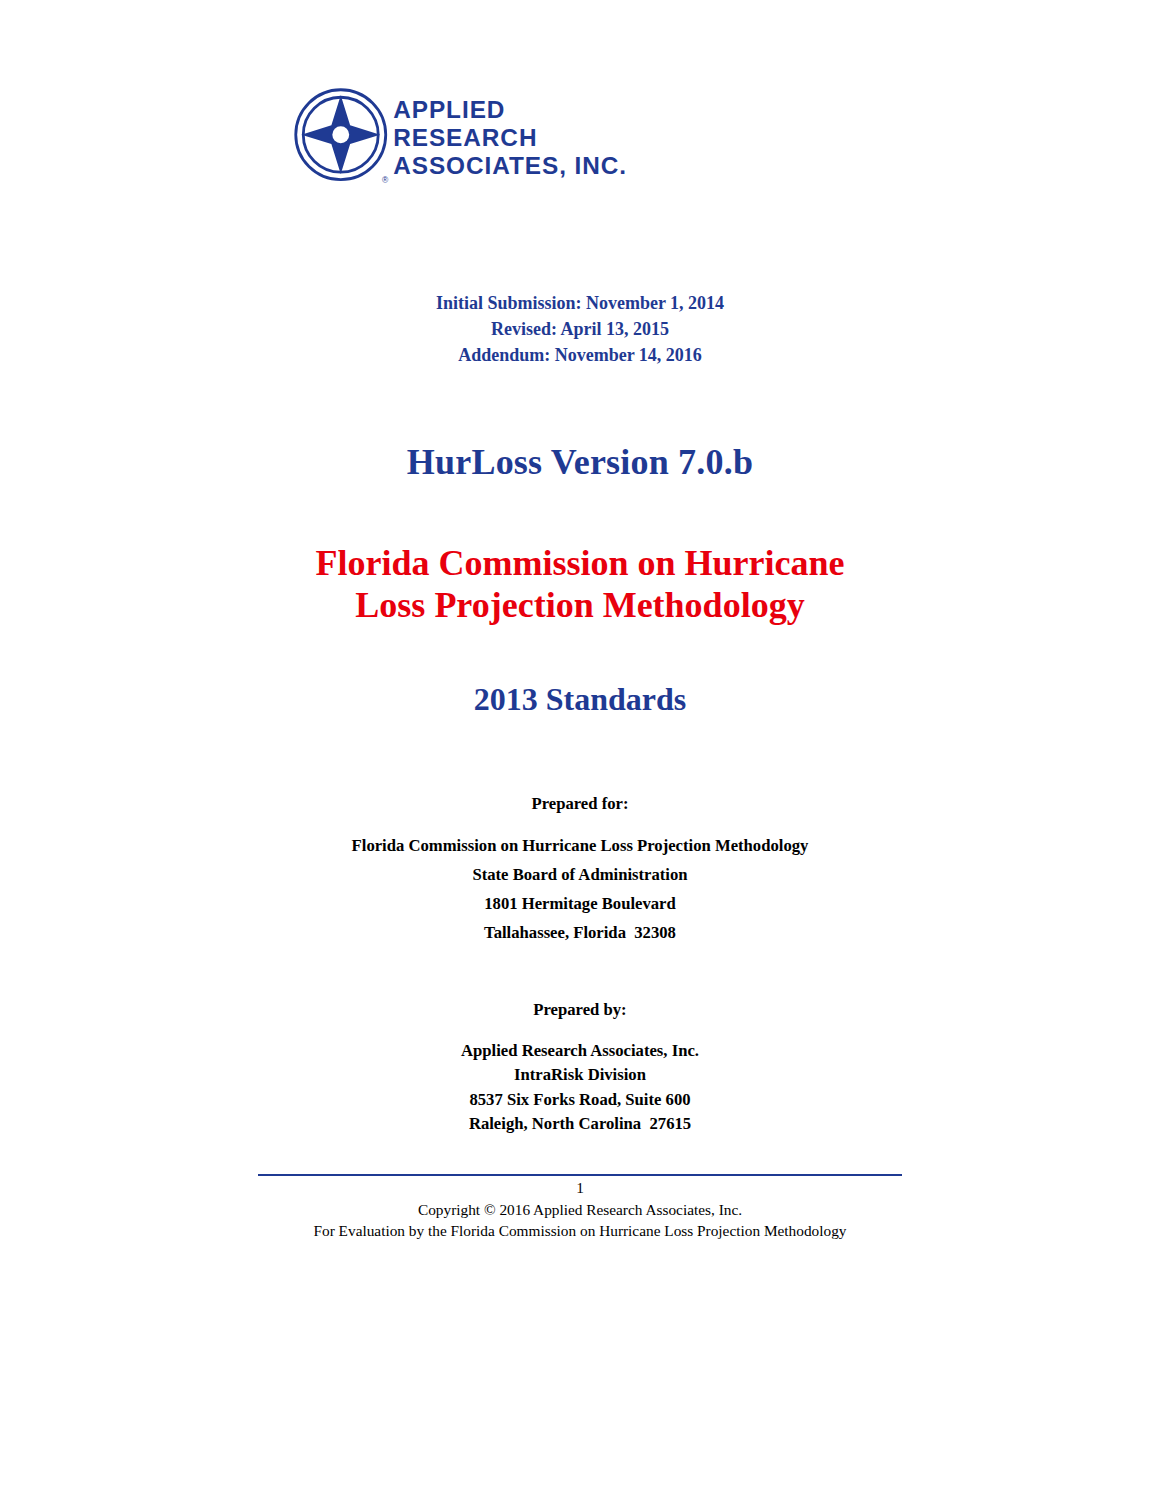APPLIED RESEARCH ASSOCIATES, INC. ®
Initial Submission: November 1, 2014
Revised: April 13, 2015
Addendum: November 14, 2016
HurLoss Version 7.0.b
Florida Commission on Hurricane
Loss Projection Methodology
2013 Standards
Prepared for:
Florida Commission on Hurricane Loss Projection Methodology
State Board of Administration
1801 Hermitage Boulevard
Tallahassee, Florida 32308
Prepared by:
Applied Research Associates, Inc.
IntraRisk Division
8537 Six Forks Road, Suite 600
Raleigh, North Carolina 27615
1 Copyright © 2016 Applied Research Associates, Inc.
For Evaluation by the Florida Commission on Hurricane Loss Projection Methodology